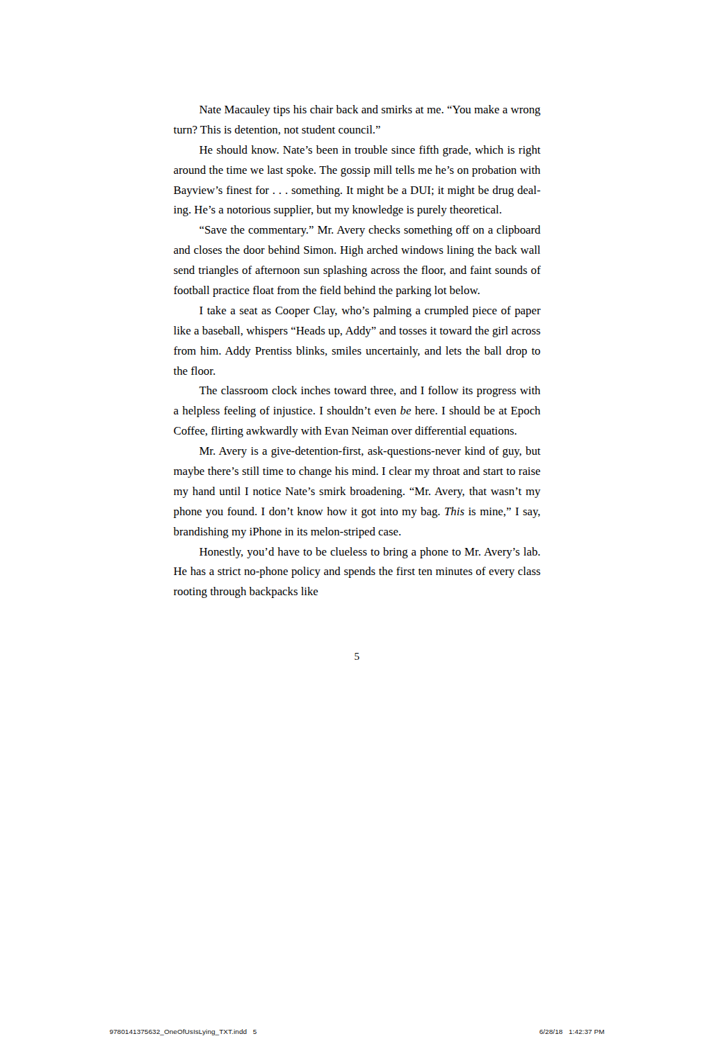Nate Macauley tips his chair back and smirks at me. “You make a wrong turn? This is detention, not student council.”
He should know. Nate’s been in trouble since fifth grade, which is right around the time we last spoke. The gossip mill tells me he’s on probation with Bayview’s finest for . . . something. It might be a DUI; it might be drug dealing. He’s a notorious supplier, but my knowledge is purely theoretical.
“Save the commentary.” Mr. Avery checks something off on a clipboard and closes the door behind Simon. High arched windows lining the back wall send triangles of afternoon sun splashing across the floor, and faint sounds of football practice float from the field behind the parking lot below.
I take a seat as Cooper Clay, who’s palming a crumpled piece of paper like a baseball, whispers “Heads up, Addy” and tosses it toward the girl across from him. Addy Prentiss blinks, smiles uncertainly, and lets the ball drop to the floor.
The classroom clock inches toward three, and I follow its progress with a helpless feeling of injustice. I shouldn’t even be here. I should be at Epoch Coffee, flirting awkwardly with Evan Neiman over differential equations.
Mr. Avery is a give-detention-first, ask-questions-never kind of guy, but maybe there’s still time to change his mind. I clear my throat and start to raise my hand until I notice Nate’s smirk broadening. “Mr. Avery, that wasn’t my phone you found. I don’t know how it got into my bag. This is mine,” I say, brandishing my iPhone in its melon-striped case.
Honestly, you’d have to be clueless to bring a phone to Mr. Avery’s lab. He has a strict no-phone policy and spends the first ten minutes of every class rooting through backpacks like
5
9780141375632_OneOfUsIsLying_TXT.indd 5 6/28/18 1:42:37 PM